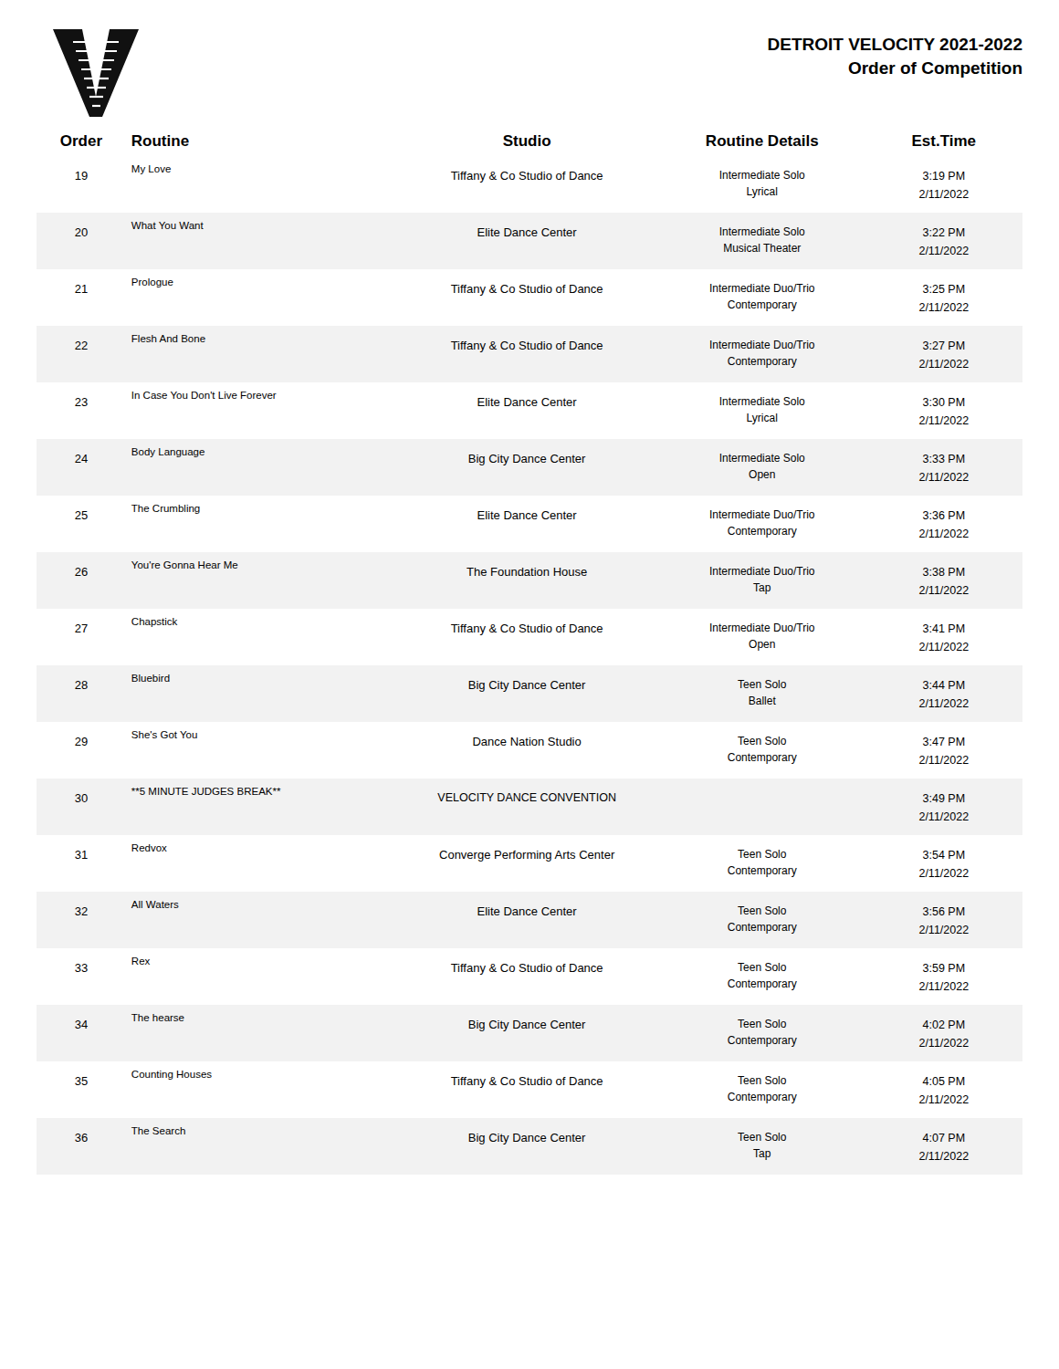DETROIT VELOCITY 2021-2022
Order of Competition
| Order | Routine | Studio | Routine Details | Est.Time |
| --- | --- | --- | --- | --- |
| 19 | My Love | Tiffany & Co Studio of Dance | Intermediate Solo Lyrical | 3:19 PM 2/11/2022 |
| 20 | What You Want | Elite Dance Center | Intermediate Solo Musical Theater | 3:22 PM 2/11/2022 |
| 21 | Prologue | Tiffany & Co Studio of Dance | Intermediate Duo/Trio Contemporary | 3:25 PM 2/11/2022 |
| 22 | Flesh And Bone | Tiffany & Co Studio of Dance | Intermediate Duo/Trio Contemporary | 3:27 PM 2/11/2022 |
| 23 | In Case You Don't Live Forever | Elite Dance Center | Intermediate Solo Lyrical | 3:30 PM 2/11/2022 |
| 24 | Body Language | Big City Dance Center | Intermediate Solo Open | 3:33 PM 2/11/2022 |
| 25 | The Crumbling | Elite Dance Center | Intermediate Duo/Trio Contemporary | 3:36 PM 2/11/2022 |
| 26 | You're Gonna Hear Me | The Foundation House | Intermediate Duo/Trio Tap | 3:38 PM 2/11/2022 |
| 27 | Chapstick | Tiffany & Co Studio of Dance | Intermediate Duo/Trio Open | 3:41 PM 2/11/2022 |
| 28 | Bluebird | Big City Dance Center | Teen Solo Ballet | 3:44 PM 2/11/2022 |
| 29 | She's Got You | Dance Nation Studio | Teen Solo Contemporary | 3:47 PM 2/11/2022 |
| 30 | **5 MINUTE JUDGES BREAK** | VELOCITY DANCE CONVENTION | | 3:49 PM 2/11/2022 |
| 31 | Redvox | Converge Performing Arts Center | Teen Solo Contemporary | 3:54 PM 2/11/2022 |
| 32 | All Waters | Elite Dance Center | Teen Solo Contemporary | 3:56 PM 2/11/2022 |
| 33 | Rex | Tiffany & Co Studio of Dance | Teen Solo Contemporary | 3:59 PM 2/11/2022 |
| 34 | The hearse | Big City Dance Center | Teen Solo Contemporary | 4:02 PM 2/11/2022 |
| 35 | Counting Houses | Tiffany & Co Studio of Dance | Teen Solo Contemporary | 4:05 PM 2/11/2022 |
| 36 | The Search | Big City Dance Center | Teen Solo Tap | 4:07 PM 2/11/2022 |